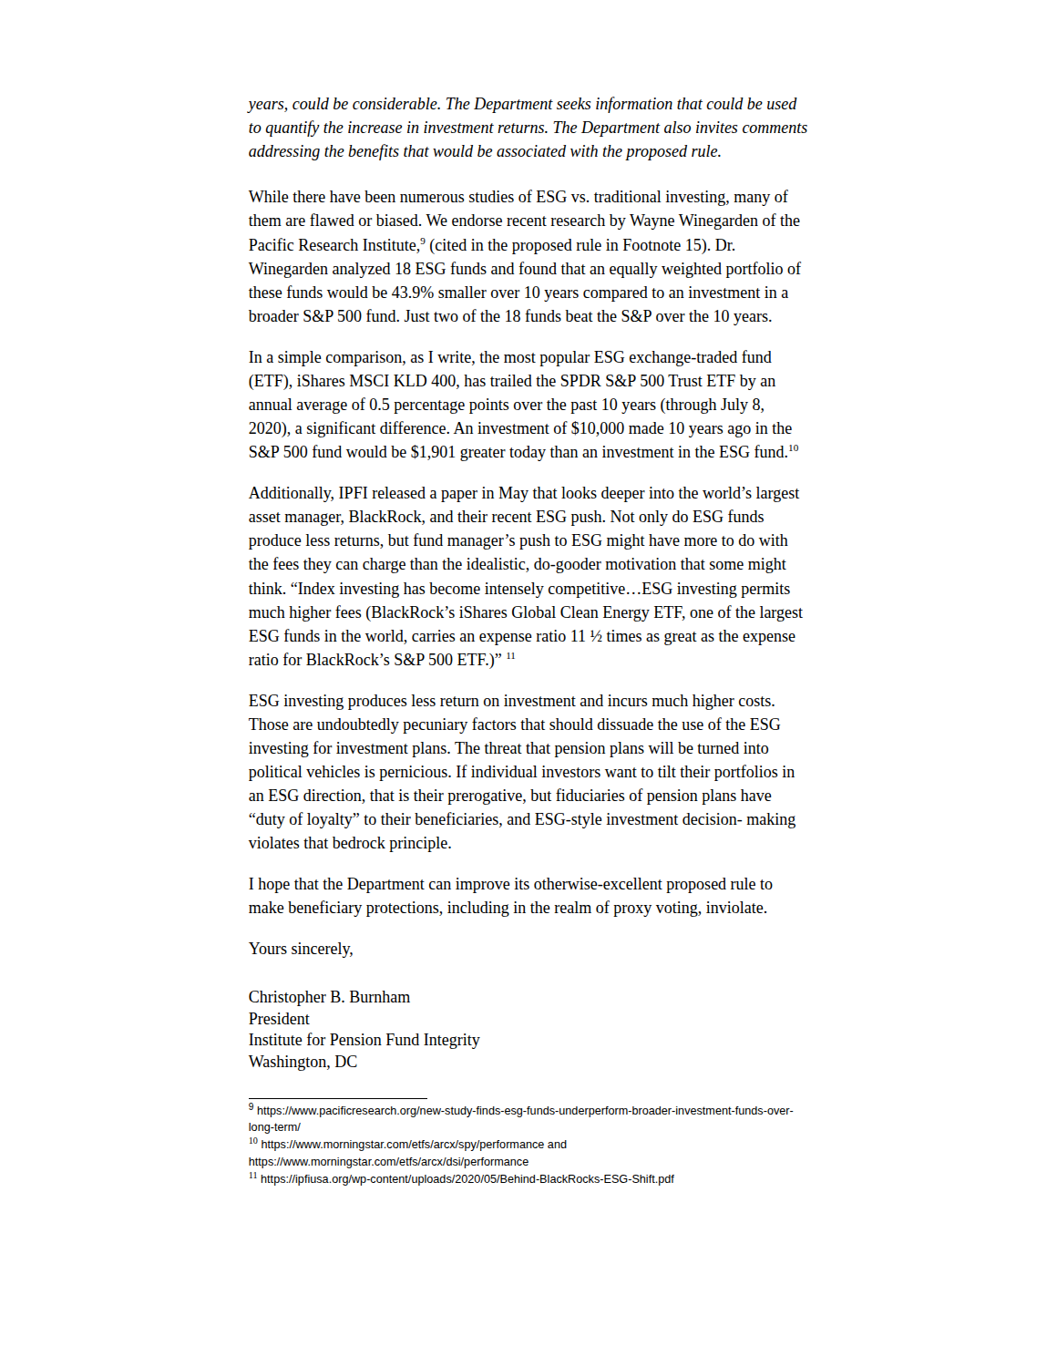years, could be considerable. The Department seeks information that could be used to quantify the increase in investment returns. The Department also invites comments addressing the benefits that would be associated with the proposed rule.
While there have been numerous studies of ESG vs. traditional investing, many of them are flawed or biased. We endorse recent research by Wayne Winegarden of the Pacific Research Institute,9 (cited in the proposed rule in Footnote 15). Dr. Winegarden analyzed 18 ESG funds and found that an equally weighted portfolio of these funds would be 43.9% smaller over 10 years compared to an investment in a broader S&P 500 fund. Just two of the 18 funds beat the S&P over the 10 years.
In a simple comparison, as I write, the most popular ESG exchange-traded fund (ETF), iShares MSCI KLD 400, has trailed the SPDR S&P 500 Trust ETF by an annual average of 0.5 percentage points over the past 10 years (through July 8, 2020), a significant difference. An investment of $10,000 made 10 years ago in the S&P 500 fund would be $1,901 greater today than an investment in the ESG fund.10
Additionally, IPFI released a paper in May that looks deeper into the world’s largest asset manager, BlackRock, and their recent ESG push. Not only do ESG funds produce less returns, but fund manager’s push to ESG might have more to do with the fees they can charge than the idealistic, do-gooder motivation that some might think. “Index investing has become intensely competitive…ESG investing permits much higher fees (BlackRock’s iShares Global Clean Energy ETF, one of the largest ESG funds in the world, carries an expense ratio 11 ½ times as great as the expense ratio for BlackRock’s S&P 500 ETF.)” 11
ESG investing produces less return on investment and incurs much higher costs. Those are undoubtedly pecuniary factors that should dissuade the use of the ESG investing for investment plans. The threat that pension plans will be turned into political vehicles is pernicious. If individual investors want to tilt their portfolios in an ESG direction, that is their prerogative, but fiduciaries of pension plans have “duty of loyalty” to their beneficiaries, and ESG-style investment decision- making violates that bedrock principle.
I hope that the Department can improve its otherwise-excellent proposed rule to make beneficiary protections, including in the realm of proxy voting, inviolate.
Yours sincerely,
Christopher B. Burnham
President
Institute for Pension Fund Integrity
Washington, DC
9 https://www.pacificresearch.org/new-study-finds-esg-funds-underperform-broader-investment-funds-over-long-term/
10 https://www.morningstar.com/etfs/arcx/spy/performance and
https://www.morningstar.com/etfs/arcx/dsi/performance
11 https://ipfiusa.org/wp-content/uploads/2020/05/Behind-BlackRocks-ESG-Shift.pdf